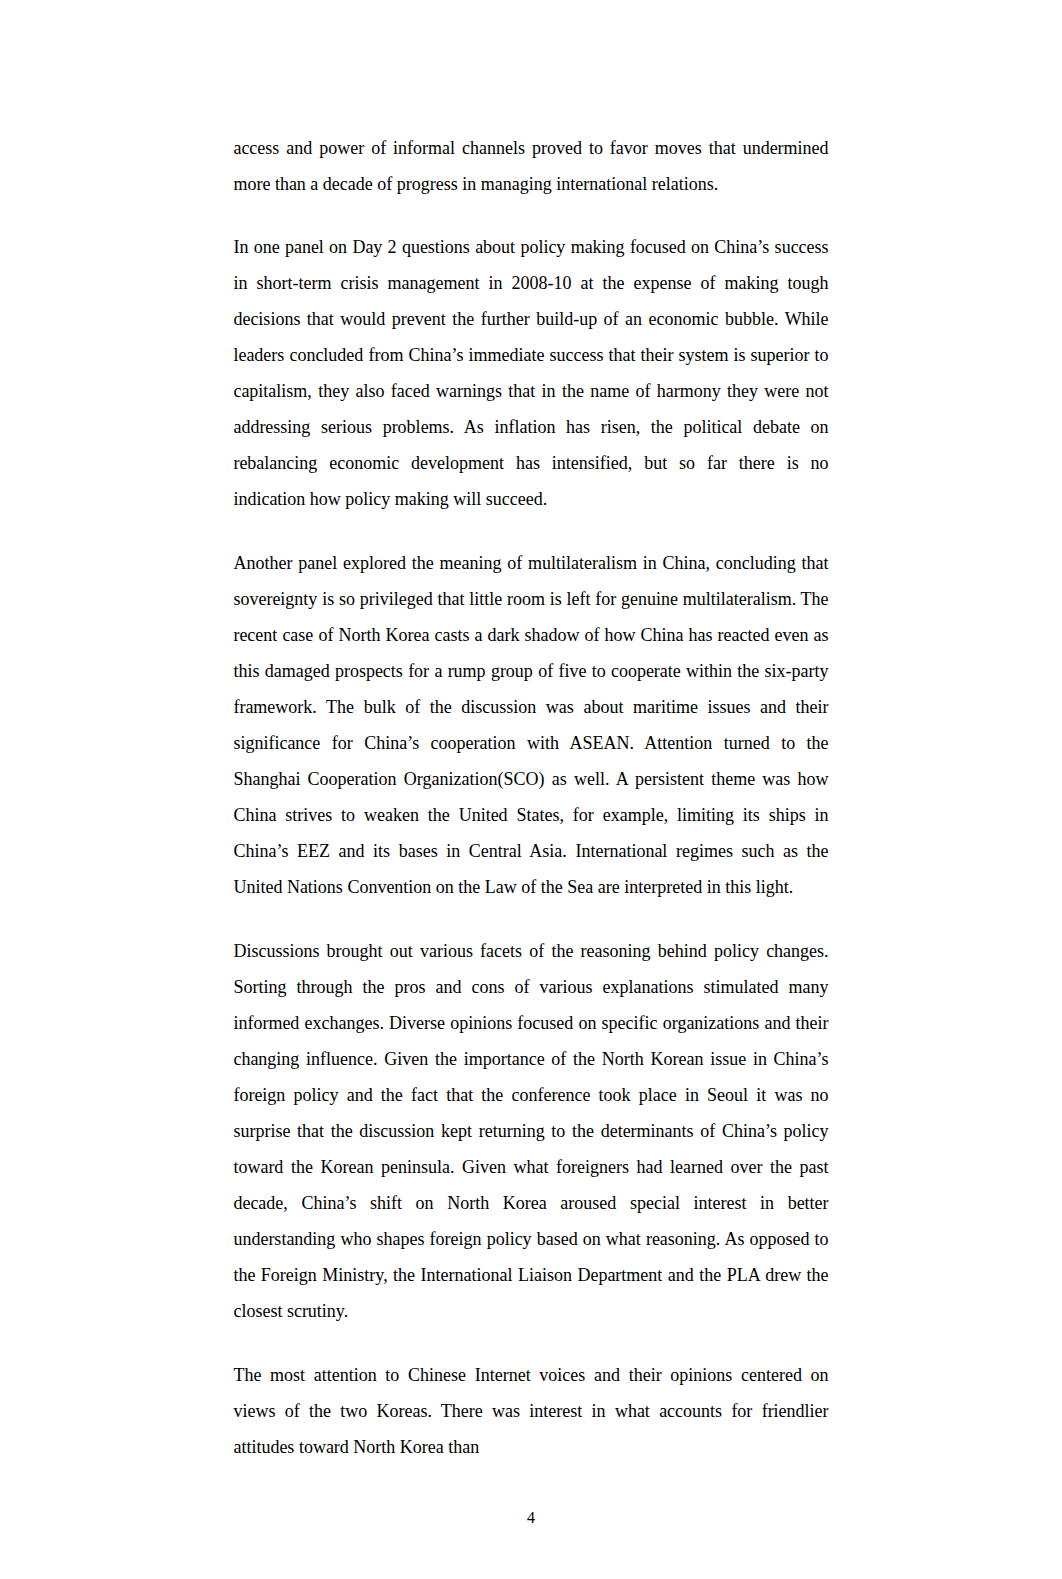access and power of informal channels proved to favor moves that undermined more than a decade of progress in managing international relations.
In one panel on Day 2 questions about policy making focused on China’s success in short-term crisis management in 2008-10 at the expense of making tough decisions that would prevent the further build-up of an economic bubble. While leaders concluded from China’s immediate success that their system is superior to capitalism, they also faced warnings that in the name of harmony they were not addressing serious problems. As inflation has risen, the political debate on rebalancing economic development has intensified, but so far there is no indication how policy making will succeed.
Another panel explored the meaning of multilateralism in China, concluding that sovereignty is so privileged that little room is left for genuine multilateralism. The recent case of North Korea casts a dark shadow of how China has reacted even as this damaged prospects for a rump group of five to cooperate within the six-party framework. The bulk of the discussion was about maritime issues and their significance for China’s cooperation with ASEAN. Attention turned to the Shanghai Cooperation Organization(SCO) as well. A persistent theme was how China strives to weaken the United States, for example, limiting its ships in China’s EEZ and its bases in Central Asia. International regimes such as the United Nations Convention on the Law of the Sea are interpreted in this light.
Discussions brought out various facets of the reasoning behind policy changes. Sorting through the pros and cons of various explanations stimulated many informed exchanges. Diverse opinions focused on specific organizations and their changing influence. Given the importance of the North Korean issue in China’s foreign policy and the fact that the conference took place in Seoul it was no surprise that the discussion kept returning to the determinants of China’s policy toward the Korean peninsula. Given what foreigners had learned over the past decade, China’s shift on North Korea aroused special interest in better understanding who shapes foreign policy based on what reasoning. As opposed to the Foreign Ministry, the International Liaison Department and the PLA drew the closest scrutiny.
The most attention to Chinese Internet voices and their opinions centered on views of the two Koreas. There was interest in what accounts for friendlier attitudes toward North Korea than
4